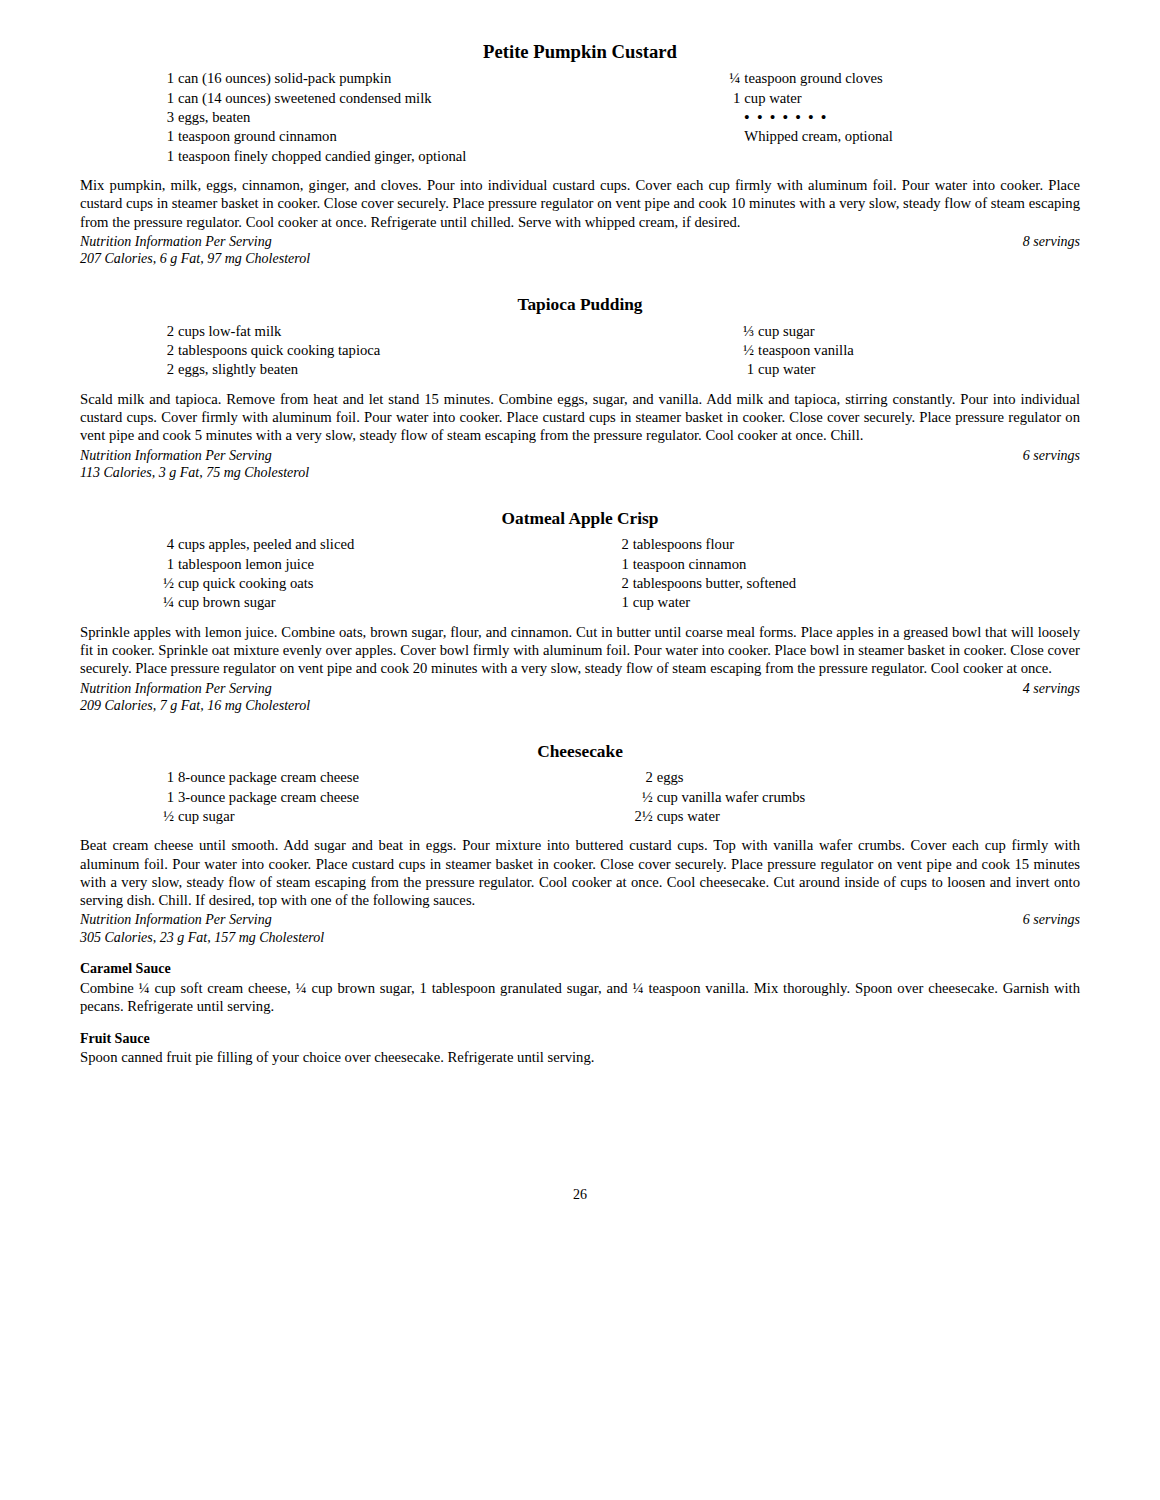Petite Pumpkin Custard
| 1 | can (16 ounces) solid-pack pumpkin | ¼ | teaspoon ground cloves |
| 1 | can (14 ounces) sweetened condensed milk | 1 | cup water |
| 3 | eggs, beaten | | • • • • • • • |
| 1 | teaspoon ground cinnamon | | Whipped cream, optional |
| 1 | teaspoon finely chopped candied ginger, optional | | |
Mix pumpkin, milk, eggs, cinnamon, ginger, and cloves. Pour into individual custard cups. Cover each cup firmly with aluminum foil. Pour water into cooker. Place custard cups in steamer basket in cooker. Close cover securely. Place pressure regulator on vent pipe and cook 10 minutes with a very slow, steady flow of steam escaping from the pressure regulator. Cool cooker at once. Refrigerate until chilled. Serve with whipped cream, if desired.
Nutrition Information Per Serving8 servings
207 Calories, 6 g Fat, 97 mg Cholesterol
Tapioca Pudding
| 2 | cups low-fat milk | ⅓ | cup sugar |
| 2 | tablespoons quick cooking tapioca | ½ | teaspoon vanilla |
| 2 | eggs, slightly beaten | 1 | cup water |
Scald milk and tapioca. Remove from heat and let stand 15 minutes. Combine eggs, sugar, and vanilla. Add milk and tapioca, stirring constantly. Pour into individual custard cups. Cover firmly with aluminum foil. Pour water into cooker. Place custard cups in steamer basket in cooker. Close cover securely. Place pressure regulator on vent pipe and cook 5 minutes with a very slow, steady flow of steam escaping from the pressure regulator. Cool cooker at once. Chill.
Nutrition Information Per Serving6 servings
113 Calories, 3 g Fat, 75 mg Cholesterol
Oatmeal Apple Crisp
| 4 | cups apples, peeled and sliced | 2 | tablespoons flour |
| 1 | tablespoon lemon juice | 1 | teaspoon cinnamon |
| ½ | cup quick cooking oats | 2 | tablespoons butter, softened |
| ¼ | cup brown sugar | 1 | cup water |
Sprinkle apples with lemon juice. Combine oats, brown sugar, flour, and cinnamon. Cut in butter until coarse meal forms. Place apples in a greased bowl that will loosely fit in cooker. Sprinkle oat mixture evenly over apples. Cover bowl firmly with aluminum foil. Pour water into cooker. Place bowl in steamer basket in cooker. Close cover securely. Place pressure regulator on vent pipe and cook 20 minutes with a very slow, steady flow of steam escaping from the pressure regulator. Cool cooker at once.
Nutrition Information Per Serving4 servings
209 Calories, 7 g Fat, 16 mg Cholesterol
Cheesecake
| 1 | 8-ounce package cream cheese | 2 | eggs |
| 1 | 3-ounce package cream cheese | ½ | cup vanilla wafer crumbs |
| ½ | cup sugar | 2½ | cups water |
Beat cream cheese until smooth. Add sugar and beat in eggs. Pour mixture into buttered custard cups. Top with vanilla wafer crumbs. Cover each cup firmly with aluminum foil. Pour water into cooker. Place custard cups in steamer basket in cooker. Close cover securely. Place pressure regulator on vent pipe and cook 15 minutes with a very slow, steady flow of steam escaping from the pressure regulator. Cool cooker at once. Cool cheesecake. Cut around inside of cups to loosen and invert onto serving dish. Chill. If desired, top with one of the following sauces.
Nutrition Information Per Serving6 servings
305 Calories, 23 g Fat, 157 mg Cholesterol
Caramel Sauce
Combine ¼ cup soft cream cheese, ¼ cup brown sugar, 1 tablespoon granulated sugar, and ¼ teaspoon vanilla. Mix thoroughly. Spoon over cheesecake. Garnish with pecans. Refrigerate until serving.
Fruit Sauce
Spoon canned fruit pie filling of your choice over cheesecake. Refrigerate until serving.
26